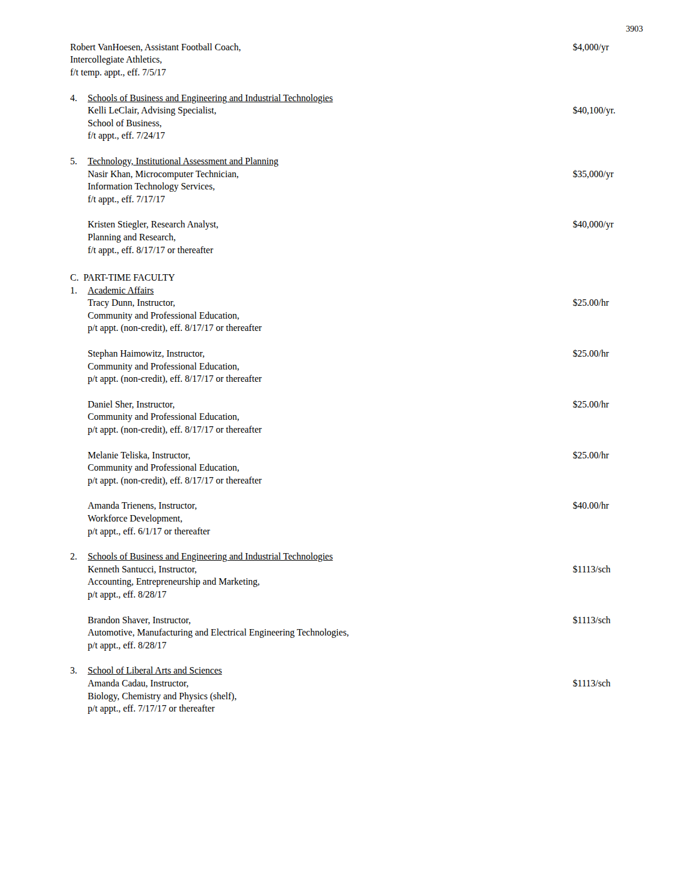3903
Robert VanHoesen, Assistant Football Coach, Intercollegiate Athletics, f/t temp. appt., eff. 7/5/17
$4,000/yr
4.
Schools of Business and Engineering and Industrial Technologies
Kelli LeClair, Advising Specialist, School of Business, f/t appt., eff. 7/24/17
$40,100/yr.
5.
Technology, Institutional Assessment and Planning
Nasir Khan, Microcomputer Technician, Information Technology Services, f/t appt., eff. 7/17/17
$35,000/yr
Kristen Stiegler, Research Analyst, Planning and Research, f/t appt., eff. 8/17/17 or thereafter
$40,000/yr
C. PART-TIME FACULTY
1.
Academic Affairs
Tracy Dunn, Instructor, Community and Professional Education, p/t appt. (non-credit), eff. 8/17/17 or thereafter
$25.00/hr
Stephan Haimowitz, Instructor, Community and Professional Education, p/t appt. (non-credit), eff. 8/17/17 or thereafter
$25.00/hr
Daniel Sher, Instructor, Community and Professional Education, p/t appt. (non-credit), eff. 8/17/17 or thereafter
$25.00/hr
Melanie Teliska, Instructor, Community and Professional Education, p/t appt. (non-credit), eff. 8/17/17 or thereafter
$25.00/hr
Amanda Trienens, Instructor, Workforce Development, p/t appt., eff. 6/1/17 or thereafter
$40.00/hr
2.
Schools of Business and Engineering and Industrial Technologies
Kenneth Santucci, Instructor, Accounting, Entrepreneurship and Marketing, p/t appt., eff. 8/28/17
$1113/sch
Brandon Shaver, Instructor, Automotive, Manufacturing and Electrical Engineering Technologies, p/t appt., eff. 8/28/17
$1113/sch
3.
School of Liberal Arts and Sciences
Amanda Cadau, Instructor, Biology, Chemistry and Physics (shelf), p/t appt., eff. 7/17/17 or thereafter
$1113/sch